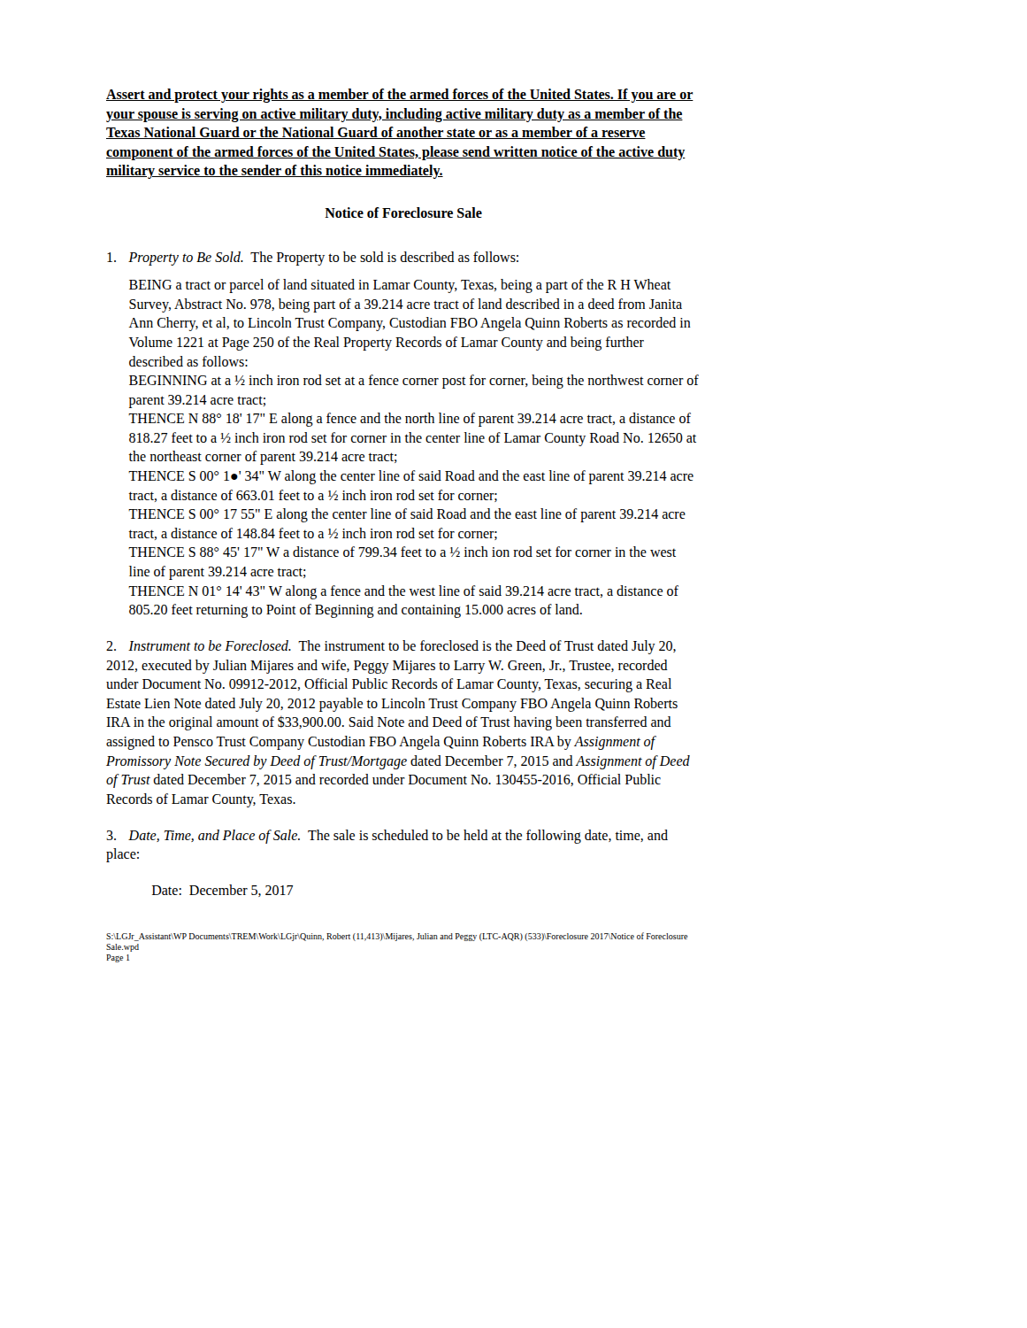Assert and protect your rights as a member of the armed forces of the United States. If you are or your spouse is serving on active military duty, including active military duty as a member of the Texas National Guard or the National Guard of another state or as a member of a reserve component of the armed forces of the United States, please send written notice of the active duty military service to the sender of this notice immediately.
Notice of Foreclosure Sale
1. Property to Be Sold. The Property to be sold is described as follows:
BEING a tract or parcel of land situated in Lamar County, Texas, being a part of the R H Wheat Survey, Abstract No. 978, being part of a 39.214 acre tract of land described in a deed from Janita Ann Cherry, et al, to Lincoln Trust Company, Custodian FBO Angela Quinn Roberts as recorded in Volume 1221 at Page 250 of the Real Property Records of Lamar County and being further described as follows:
BEGINNING at a ½ inch iron rod set at a fence corner post for corner, being the northwest corner of parent 39.214 acre tract;
THENCE N 88° 18' 17" E along a fence and the north line of parent 39.214 acre tract, a distance of 818.27 feet to a ½ inch iron rod set for corner in the center line of Lamar County Road No. 12650 at the northeast corner of parent 39.214 acre tract;
THENCE S 00° 1●' 34" W along the center line of said Road and the east line of parent 39.214 acre tract, a distance of 663.01 feet to a ½ inch iron rod set for corner;
THENCE S 00° 17 55" E along the center line of said Road and the east line of parent 39.214 acre tract, a distance of 148.84 feet to a ½ inch iron rod set for corner;
THENCE S 88° 45' 17" W a distance of 799.34 feet to a ½ inch ion rod set for corner in the west line of parent 39.214 acre tract;
THENCE N 01° 14' 43" W along a fence and the west line of said 39.214 acre tract, a distance of 805.20 feet returning to Point of Beginning and containing 15.000 acres of land.
2. Instrument to be Foreclosed. The instrument to be foreclosed is the Deed of Trust dated July 20, 2012, executed by Julian Mijares and wife, Peggy Mijares to Larry W. Green, Jr., Trustee, recorded under Document No. 09912-2012, Official Public Records of Lamar County, Texas, securing a Real Estate Lien Note dated July 20, 2012 payable to Lincoln Trust Company FBO Angela Quinn Roberts IRA in the original amount of $33,900.00. Said Note and Deed of Trust having been transferred and assigned to Pensco Trust Company Custodian FBO Angela Quinn Roberts IRA by Assignment of Promissory Note Secured by Deed of Trust/Mortgage dated December 7, 2015 and Assignment of Deed of Trust dated December 7, 2015 and recorded under Document No. 130455-2016, Official Public Records of Lamar County, Texas.
3. Date, Time, and Place of Sale. The sale is scheduled to be held at the following date, time, and place:
Date: December 5, 2017
S:\LGJr_Assistant\WP Documents\TREM\Work\LGjr\Quinn, Robert (11,413)\Mijares, Julian and Peggy (LTC-AQR) (533)\Foreclosure 2017\Notice of Foreclosure Sale.wpd
Page 1